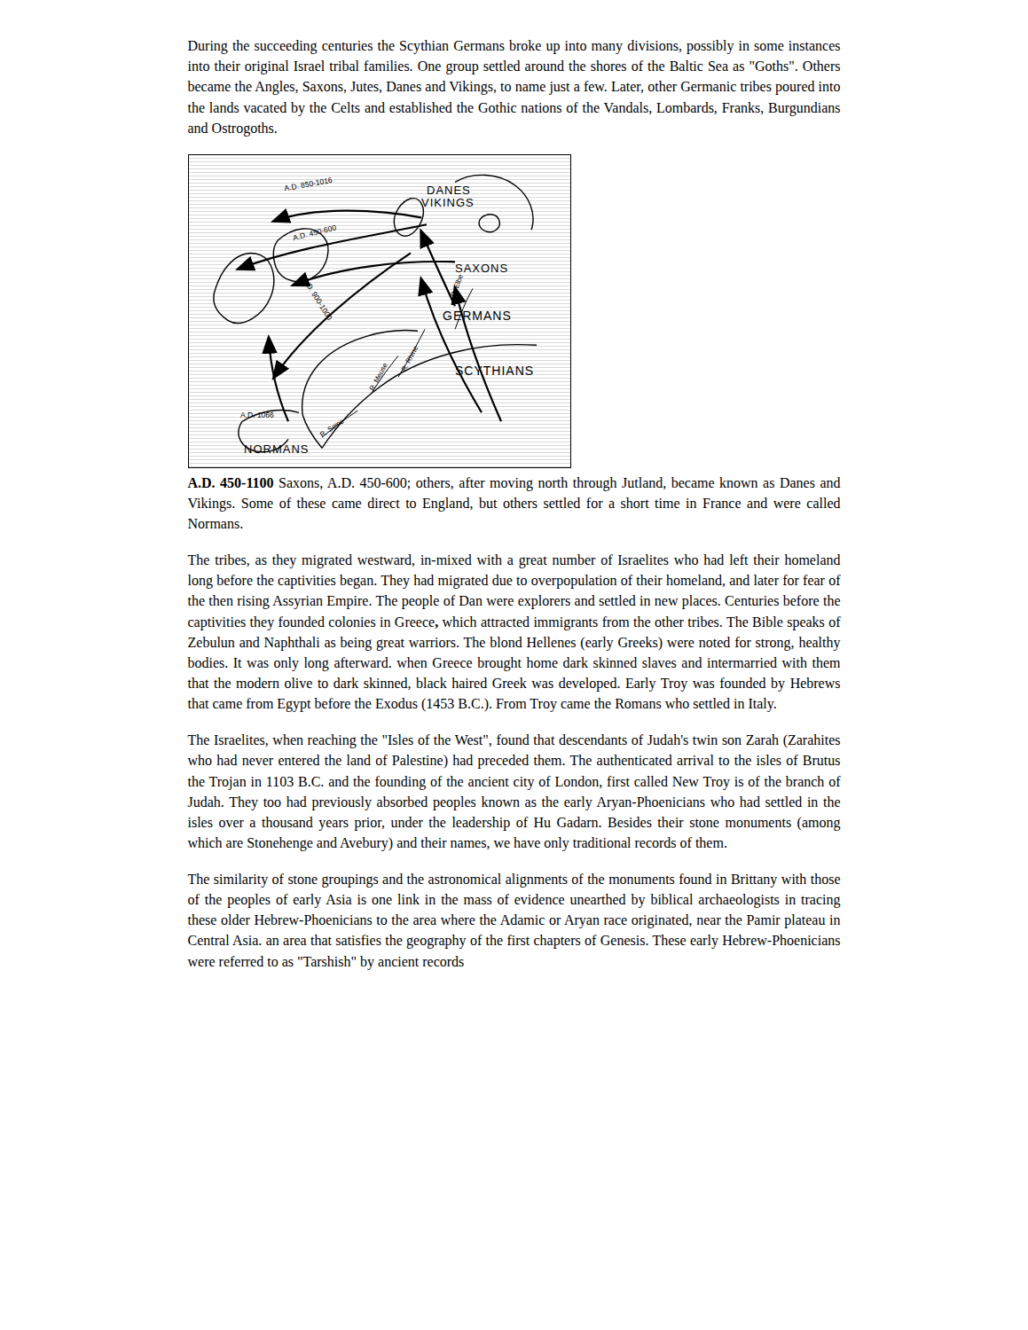During the succeeding centuries the Scythian Germans broke up into many divisions, possibly in some instances into their original Israel tribal families. One group settled around the shores of the Baltic Sea as "Goths". Others became the Angles, Saxons, Jutes, Danes and Vikings, to name just a few. Later, other Germanic tribes poured into the lands vacated by the Celts and established the Gothic nations of the Vandals, Lombards, Franks, Burgundians and Ostrogoths.
DANES VIKINGS SAXONS GERMANS SCYTHIANS NORMANS A.D. 850-1016 A.D. 450-600 A.D. 900-1000 A.D. 1066 R. Elbe R. Rhine R. Meuse R. Seine
A.D. 450-1100 Saxons, A.D. 450-600; others, after moving north through Jutland, became known as Danes and Vikings. Some of these came direct to England, but others settled for a short time in France and were called Normans.
The tribes, as they migrated westward, in-mixed with a great number of Israelites who had left their homeland long before the captivities began. They had migrated due to overpopulation of their homeland, and later for fear of the then rising Assyrian Empire. The people of Dan were explorers and settled in new places. Centuries before the captivities they founded colonies in Greece, which attracted immigrants from the other tribes. The Bible speaks of Zebulun and Naphthali as being great warriors. The blond Hellenes (early Greeks) were noted for strong, healthy bodies. It was only long afterward. when Greece brought home dark skinned slaves and intermarried with them that the modern olive to dark skinned, black haired Greek was developed. Early Troy was founded by Hebrews that came from Egypt before the Exodus (1453 B.C.). From Troy came the Romans who settled in Italy.
The Israelites, when reaching the "Isles of the West", found that descendants of Judah's twin son Zarah (Zarahites who had never entered the land of Palestine) had preceded them. The authenticated arrival to the isles of Brutus the Trojan in 1103 B.C. and the founding of the ancient city of London, first called New Troy is of the branch of Judah. They too had previously absorbed peoples known as the early Aryan-Phoenicians who had settled in the isles over a thousand years prior, under the leadership of Hu Gadarn. Besides their stone monuments (among which are Stonehenge and Avebury) and their names, we have only traditional records of them.
The similarity of stone groupings and the astronomical alignments of the monuments found in Brittany with those of the peoples of early Asia is one link in the mass of evidence unearthed by biblical archaeologists in tracing these older Hebrew-Phoenicians to the area where the Adamic or Aryan race originated, near the Pamir plateau in Central Asia. an area that satisfies the geography of the first chapters of Genesis. These early Hebrew-Phoenicians were referred to as "Tarshish" by ancient records